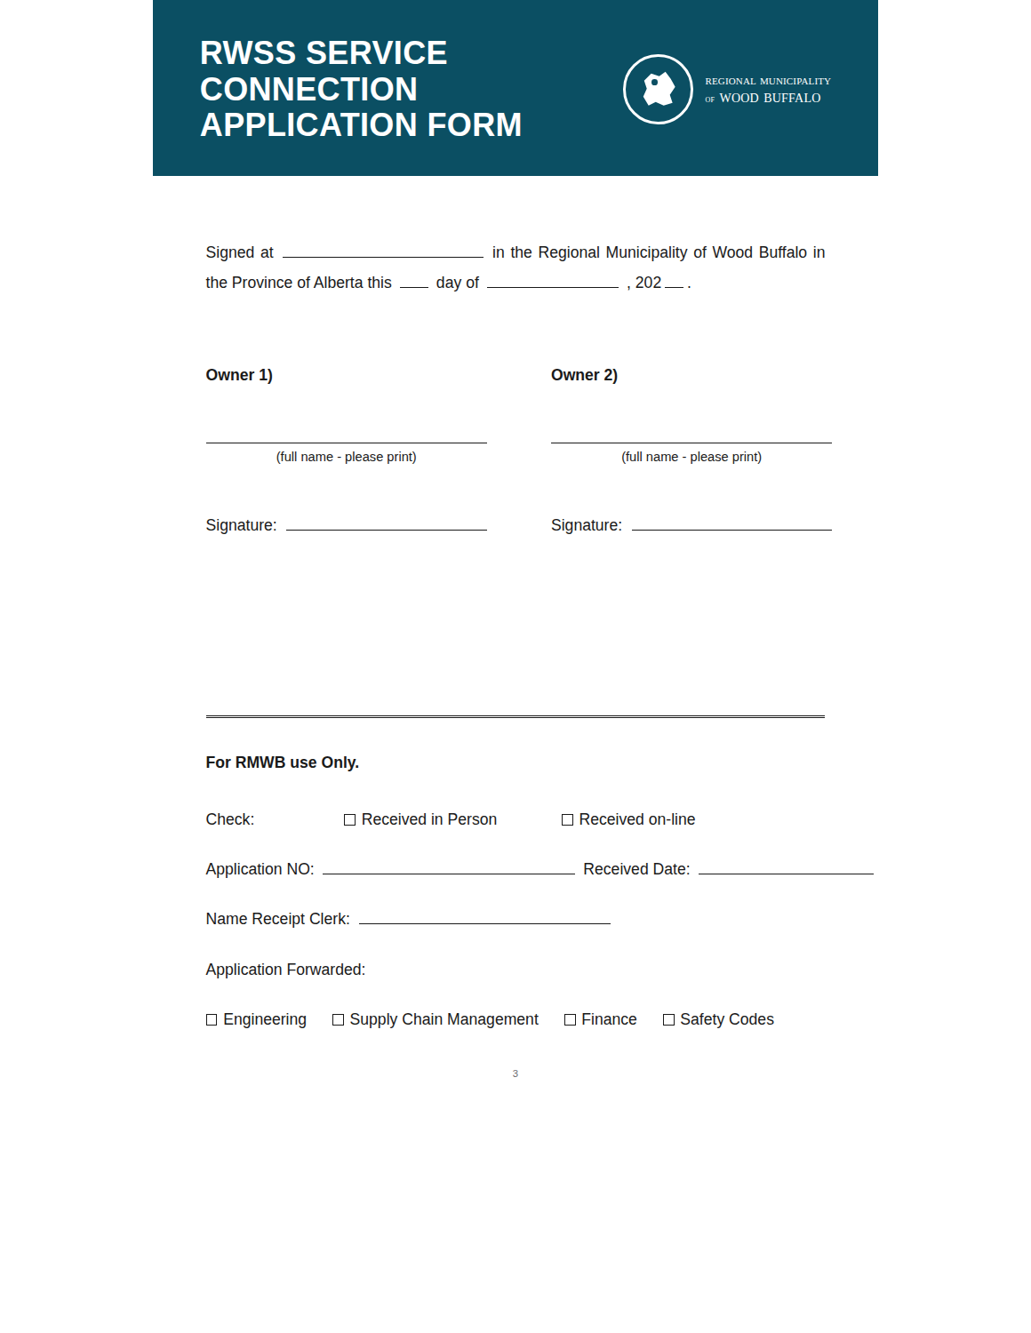RWSS Service Connection
Application Form
Regional Municipality
of Wood Buffalo
Signed at in the Regional Municipality of Wood Buffalo in the Province of Alberta this day of , 202 .
Owner 1)
(full name - please print)
Signature:
Owner 2)
(full name - please print)
Signature:
For RMWB use Only.
Check:
Received in Person
Received on-line
Application NO: Received Date:
Name Receipt Clerk:
Application Forwarded:
Engineering
Supply Chain Management
Finance
Safety Codes
3